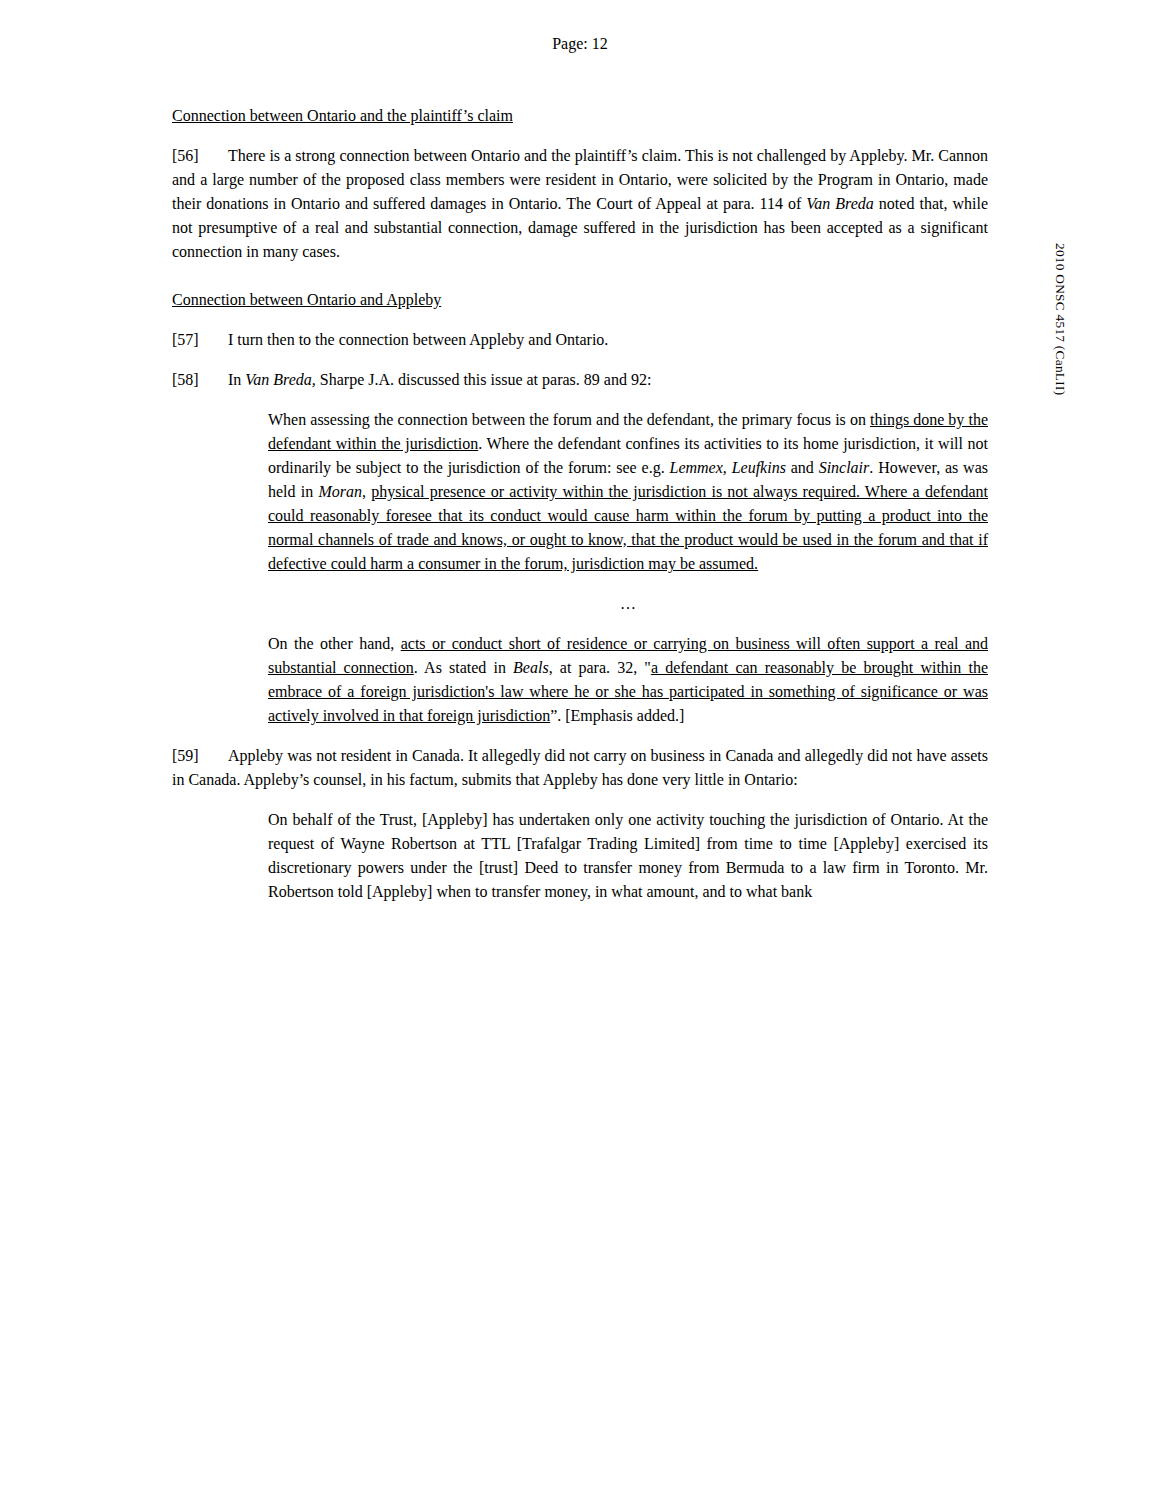Page: 12
2010 ONSC 4517 (CanLII)
Connection between Ontario and the plaintiff’s claim
[56] There is a strong connection between Ontario and the plaintiff’s claim. This is not challenged by Appleby. Mr. Cannon and a large number of the proposed class members were resident in Ontario, were solicited by the Program in Ontario, made their donations in Ontario and suffered damages in Ontario. The Court of Appeal at para. 114 of Van Breda noted that, while not presumptive of a real and substantial connection, damage suffered in the jurisdiction has been accepted as a significant connection in many cases.
Connection between Ontario and Appleby
[57] I turn then to the connection between Appleby and Ontario.
[58] In Van Breda, Sharpe J.A. discussed this issue at paras. 89 and 92:
When assessing the connection between the forum and the defendant, the primary focus is on things done by the defendant within the jurisdiction. Where the defendant confines its activities to its home jurisdiction, it will not ordinarily be subject to the jurisdiction of the forum: see e.g. Lemmex, Leufkins and Sinclair. However, as was held in Moran, physical presence or activity within the jurisdiction is not always required. Where a defendant could reasonably foresee that its conduct would cause harm within the forum by putting a product into the normal channels of trade and knows, or ought to know, that the product would be used in the forum and that if defective could harm a consumer in the forum, jurisdiction may be assumed.
…
On the other hand, acts or conduct short of residence or carrying on business will often support a real and substantial connection. As stated in Beals, at para. 32, "a defendant can reasonably be brought within the embrace of a foreign jurisdiction's law where he or she has participated in something of significance or was actively involved in that foreign jurisdiction”. [Emphasis added.]
[59] Appleby was not resident in Canada. It allegedly did not carry on business in Canada and allegedly did not have assets in Canada. Appleby’s counsel, in his factum, submits that Appleby has done very little in Ontario:
On behalf of the Trust, [Appleby] has undertaken only one activity touching the jurisdiction of Ontario. At the request of Wayne Robertson at TTL [Trafalgar Trading Limited] from time to time [Appleby] exercised its discretionary powers under the [trust] Deed to transfer money from Bermuda to a law firm in Toronto. Mr. Robertson told [Appleby] when to transfer money, in what amount, and to what bank